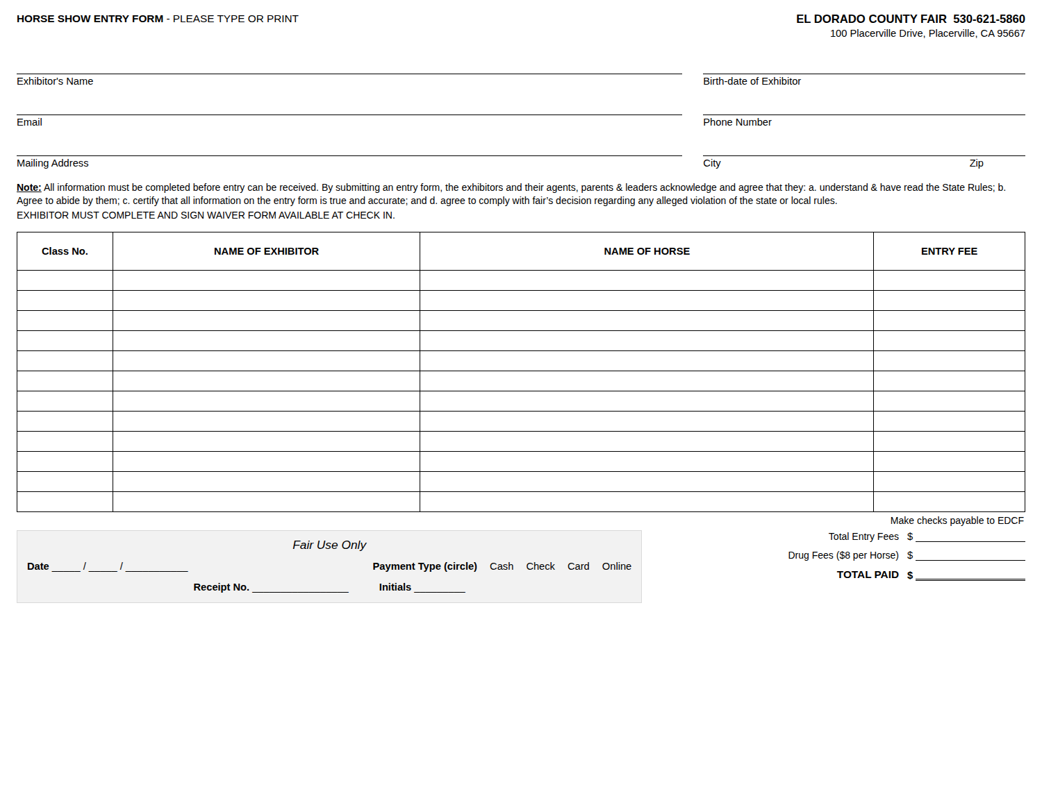HORSE SHOW ENTRY FORM - PLEASE TYPE OR PRINT
EL DORADO COUNTY FAIR 530-621-5860
100 Placerville Drive, Placerville, CA 95667
Exhibitor's Name
Birth-date of Exhibitor
Email
Phone Number
Mailing Address
City Zip
Note: All information must be completed before entry can be received. By submitting an entry form, the exhibitors and their agents, parents & leaders acknowledge and agree that they: a. understand & have read the State Rules; b. Agree to abide by them; c. certify that all information on the entry form is true and accurate; and d. agree to comply with fair’s decision regarding any alleged violation of the state or local rules. EXHIBITOR MUST COMPLETE AND SIGN WAIVER FORM AVAILABLE AT CHECK IN.
| Class No. | NAME OF EXHIBITOR | NAME OF HORSE | ENTRY FEE |
| --- | --- | --- | --- |
Make checks payable to EDCF
Fair Use Only
Date _____ / _____ / ___________
Payment Type (circle) Cash Check Card Online
Receipt No. _________________ Initials _________
Total Entry Fees
$
Drug Fees ($8 per Horse)
$
TOTAL PAID
$